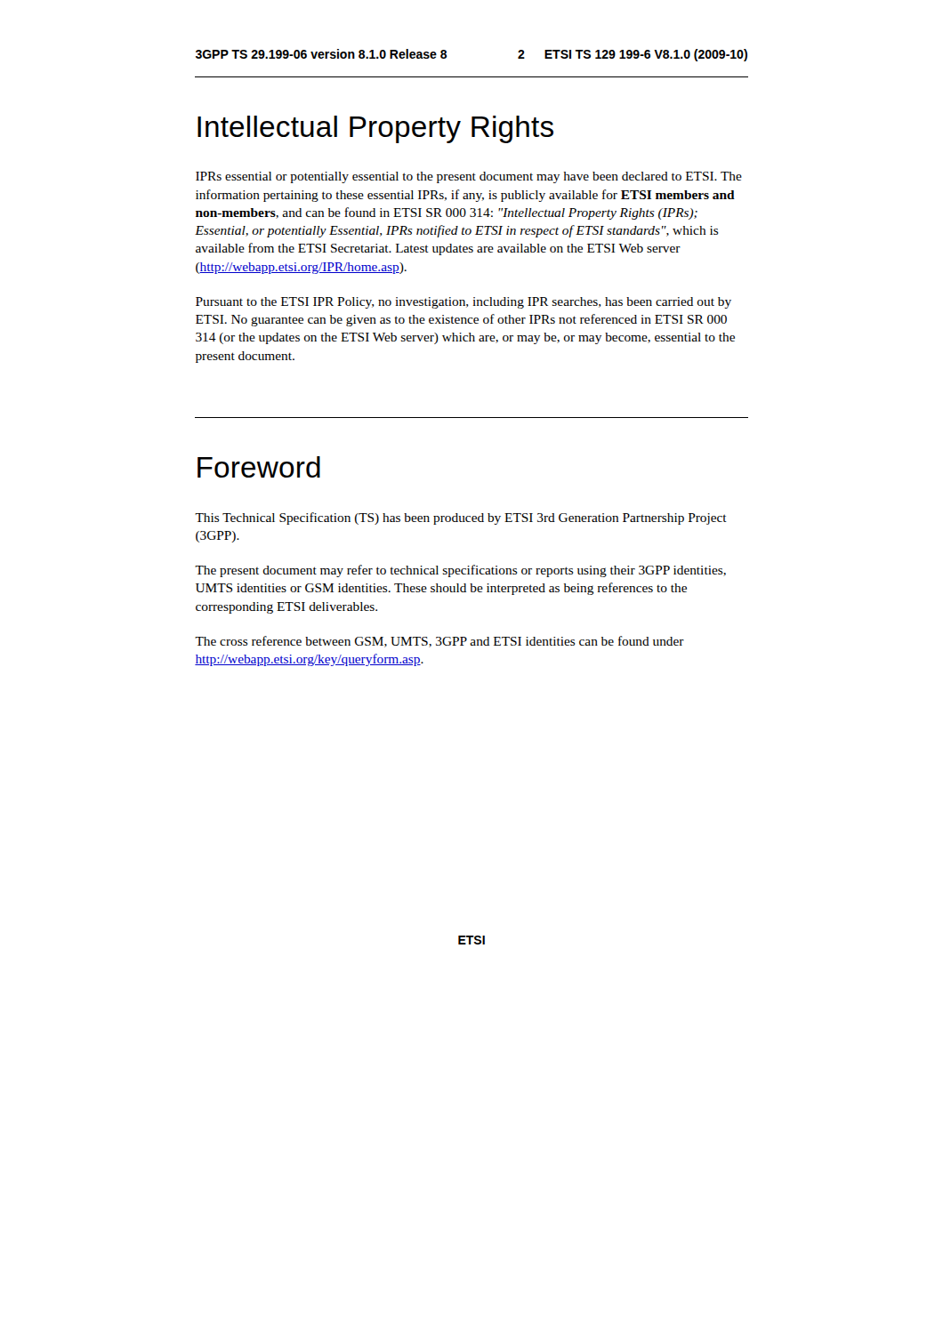3GPP TS 29.199-06 version 8.1.0 Release 8
2
ETSI TS 129 199-6 V8.1.0 (2009-10)
Intellectual Property Rights
IPRs essential or potentially essential to the present document may have been declared to ETSI. The information pertaining to these essential IPRs, if any, is publicly available for ETSI members and non-members, and can be found in ETSI SR 000 314: "Intellectual Property Rights (IPRs); Essential, or potentially Essential, IPRs notified to ETSI in respect of ETSI standards", which is available from the ETSI Secretariat. Latest updates are available on the ETSI Web server (http://webapp.etsi.org/IPR/home.asp).
Pursuant to the ETSI IPR Policy, no investigation, including IPR searches, has been carried out by ETSI. No guarantee can be given as to the existence of other IPRs not referenced in ETSI SR 000 314 (or the updates on the ETSI Web server) which are, or may be, or may become, essential to the present document.
Foreword
This Technical Specification (TS) has been produced by ETSI 3rd Generation Partnership Project (3GPP).
The present document may refer to technical specifications or reports using their 3GPP identities, UMTS identities or GSM identities. These should be interpreted as being references to the corresponding ETSI deliverables.
The cross reference between GSM, UMTS, 3GPP and ETSI identities can be found under http://webapp.etsi.org/key/queryform.asp.
ETSI